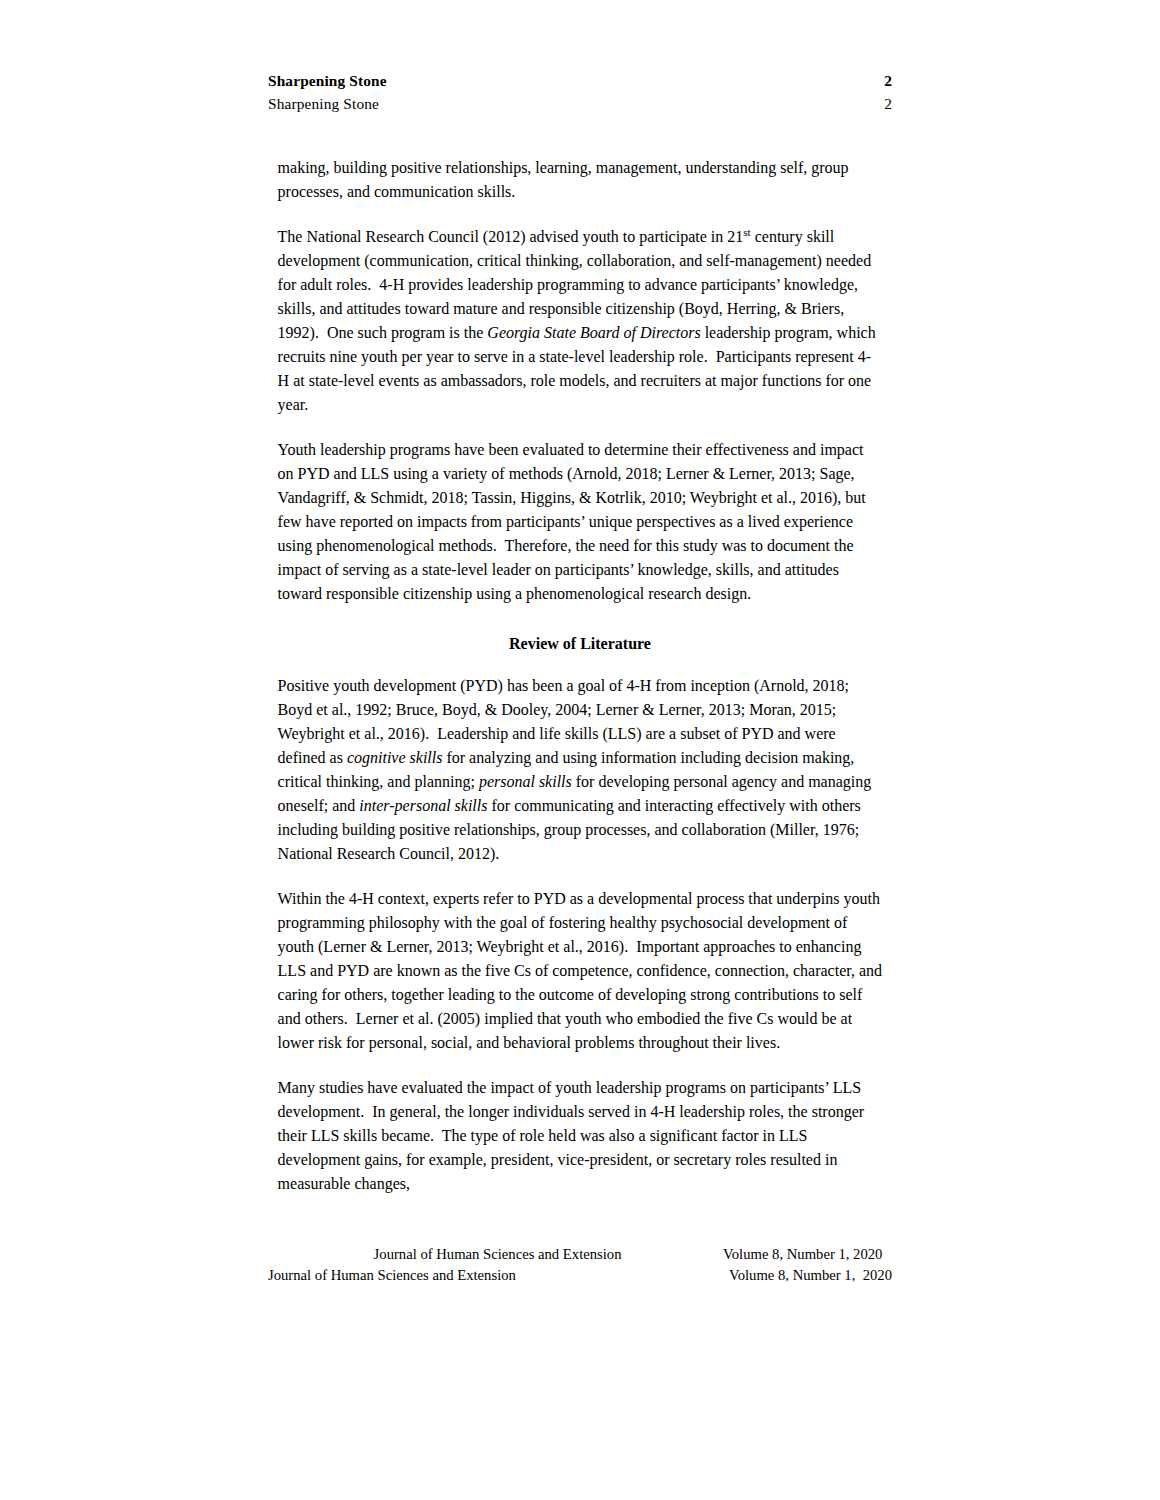Sharpening Stone 2
Sharpening Stone 2
making, building positive relationships, learning, management, understanding self, group processes, and communication skills.
The National Research Council (2012) advised youth to participate in 21st century skill development (communication, critical thinking, collaboration, and self-management) needed for adult roles. 4-H provides leadership programming to advance participants’ knowledge, skills, and attitudes toward mature and responsible citizenship (Boyd, Herring, & Briers, 1992). One such program is the Georgia State Board of Directors leadership program, which recruits nine youth per year to serve in a state-level leadership role. Participants represent 4-H at state-level events as ambassadors, role models, and recruiters at major functions for one year.
Youth leadership programs have been evaluated to determine their effectiveness and impact on PYD and LLS using a variety of methods (Arnold, 2018; Lerner & Lerner, 2013; Sage, Vandagriff, & Schmidt, 2018; Tassin, Higgins, & Kotrlik, 2010; Weybright et al., 2016), but few have reported on impacts from participants’ unique perspectives as a lived experience using phenomenological methods. Therefore, the need for this study was to document the impact of serving as a state-level leader on participants’ knowledge, skills, and attitudes toward responsible citizenship using a phenomenological research design.
Review of Literature
Positive youth development (PYD) has been a goal of 4-H from inception (Arnold, 2018; Boyd et al., 1992; Bruce, Boyd, & Dooley, 2004; Lerner & Lerner, 2013; Moran, 2015; Weybright et al., 2016). Leadership and life skills (LLS) are a subset of PYD and were defined as cognitive skills for analyzing and using information including decision making, critical thinking, and planning; personal skills for developing personal agency and managing oneself; and inter-personal skills for communicating and interacting effectively with others including building positive relationships, group processes, and collaboration (Miller, 1976; National Research Council, 2012).
Within the 4-H context, experts refer to PYD as a developmental process that underpins youth programming philosophy with the goal of fostering healthy psychosocial development of youth (Lerner & Lerner, 2013; Weybright et al., 2016). Important approaches to enhancing LLS and PYD are known as the five Cs of competence, confidence, connection, character, and caring for others, together leading to the outcome of developing strong contributions to self and others. Lerner et al. (2005) implied that youth who embodied the five Cs would be at lower risk for personal, social, and behavioral problems throughout their lives.
Many studies have evaluated the impact of youth leadership programs on participants’ LLS development. In general, the longer individuals served in 4-H leadership roles, the stronger their LLS skills became. The type of role held was also a significant factor in LLS development gains, for example, president, vice-president, or secretary roles resulted in measurable changes,
Journal of Human Sciences and Extension Volume 8, Number 1, 2020
Journal of Human Sciences and Extension Volume 8, Number 1, 2020